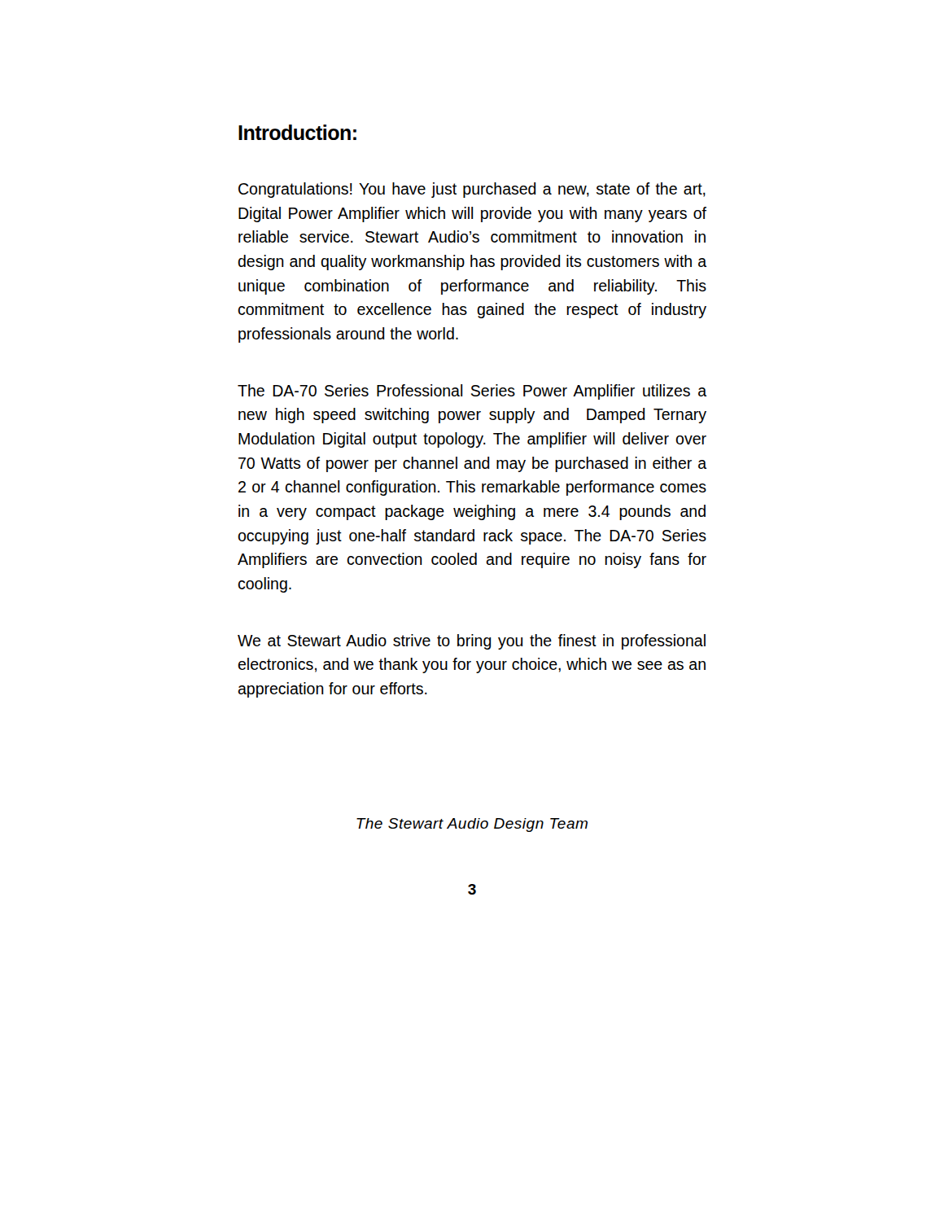Introduction:
Congratulations! You have just purchased a new, state of the art, Digital Power Amplifier which will provide you with many years of reliable service. Stewart Audio’s commitment to innovation in design and quality workmanship has provided its customers with a unique combination of performance and reliability. This commitment to excellence has gained the respect of industry professionals around the world.
The DA-70 Series Professional Series Power Amplifier utilizes a new high speed switching power supply and Damped Ternary Modulation Digital output topology. The amplifier will deliver over 70 Watts of power per channel and may be purchased in either a 2 or 4 channel configuration. This remarkable performance comes in a very compact package weighing a mere 3.4 pounds and occupying just one-half standard rack space. The DA-70 Series Amplifiers are convection cooled and require no noisy fans for cooling.
We at Stewart Audio strive to bring you the finest in professional electronics, and we thank you for your choice, which we see as an appreciation for our efforts.
The Stewart Audio Design Team
3